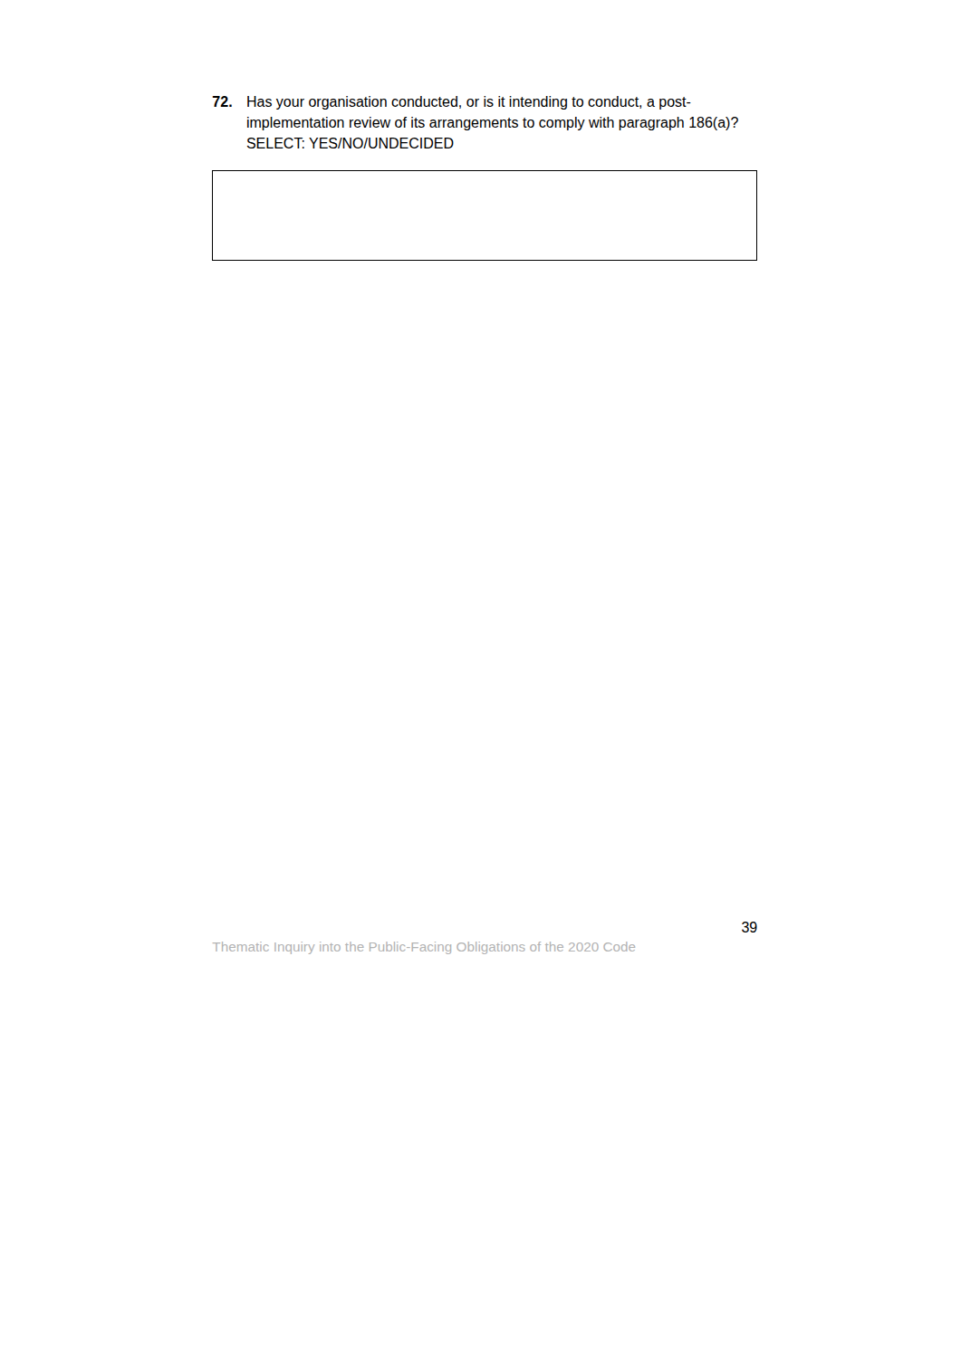72. Has your organisation conducted, or is it intending to conduct, a post-implementation review of its arrangements to comply with paragraph 186(a)? SELECT: YES/NO/UNDECIDED
Thematic Inquiry into the Public-Facing Obligations of the 2020 Code
39